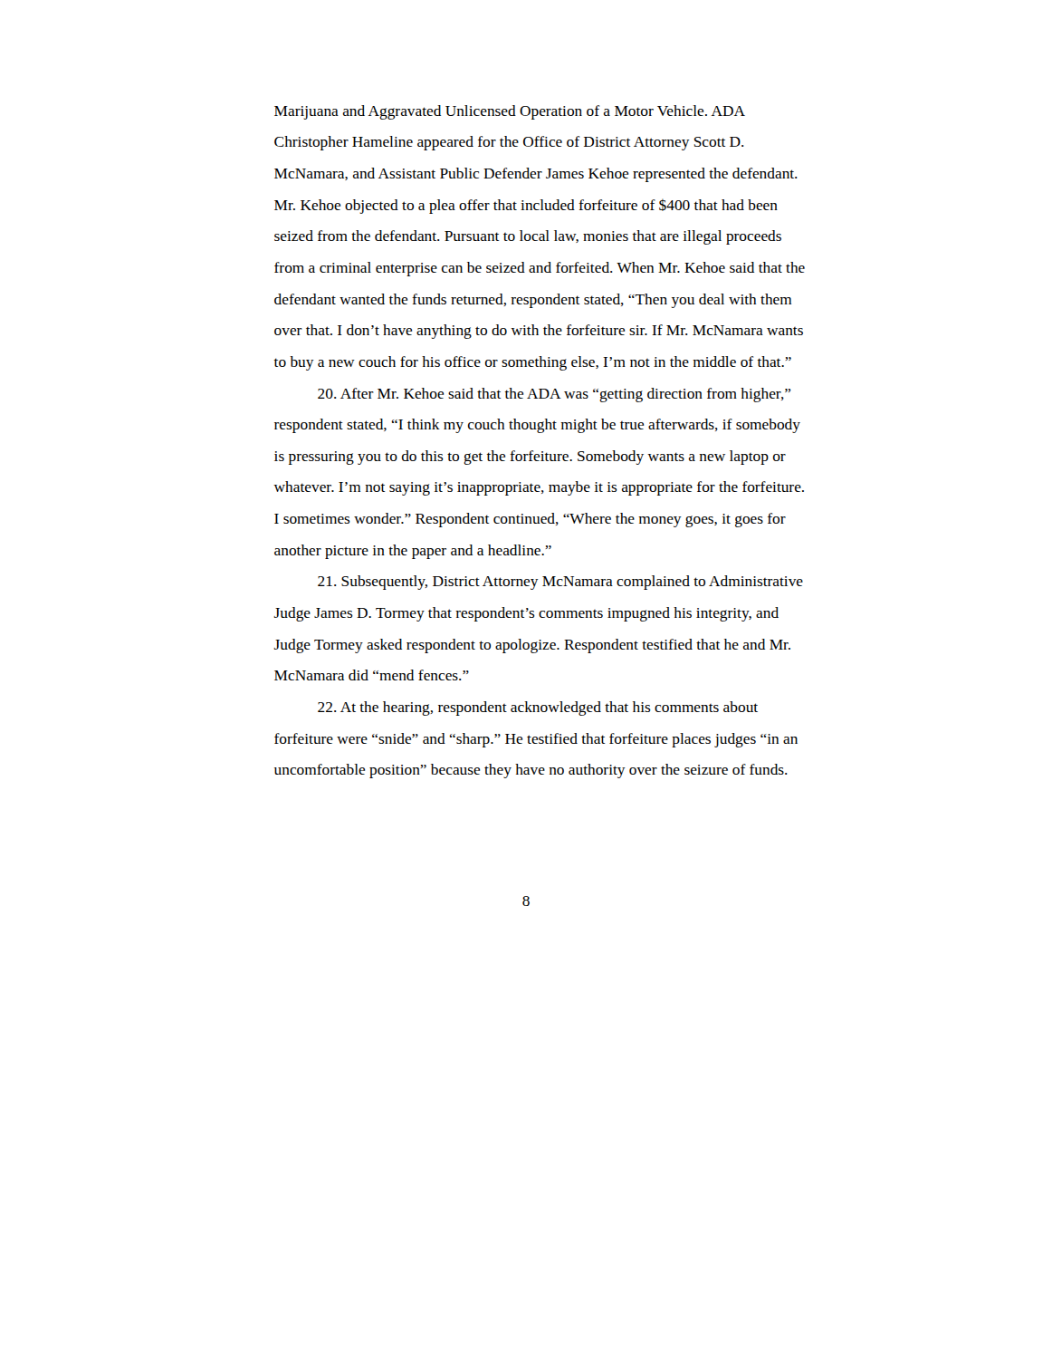Marijuana and Aggravated Unlicensed Operation of a Motor Vehicle. ADA Christopher Hameline appeared for the Office of District Attorney Scott D. McNamara, and Assistant Public Defender James Kehoe represented the defendant. Mr. Kehoe objected to a plea offer that included forfeiture of $400 that had been seized from the defendant. Pursuant to local law, monies that are illegal proceeds from a criminal enterprise can be seized and forfeited. When Mr. Kehoe said that the defendant wanted the funds returned, respondent stated, “Then you deal with them over that. I don’t have anything to do with the forfeiture sir. If Mr. McNamara wants to buy a new couch for his office or something else, I’m not in the middle of that.”
20. After Mr. Kehoe said that the ADA was “getting direction from higher,” respondent stated, “I think my couch thought might be true afterwards, if somebody is pressuring you to do this to get the forfeiture. Somebody wants a new laptop or whatever. I’m not saying it’s inappropriate, maybe it is appropriate for the forfeiture. I sometimes wonder.” Respondent continued, “Where the money goes, it goes for another picture in the paper and a headline.”
21. Subsequently, District Attorney McNamara complained to Administrative Judge James D. Tormey that respondent’s comments impugned his integrity, and Judge Tormey asked respondent to apologize. Respondent testified that he and Mr. McNamara did “mend fences.”
22. At the hearing, respondent acknowledged that his comments about forfeiture were “snide” and “sharp.” He testified that forfeiture places judges “in an uncomfortable position” because they have no authority over the seizure of funds.
8